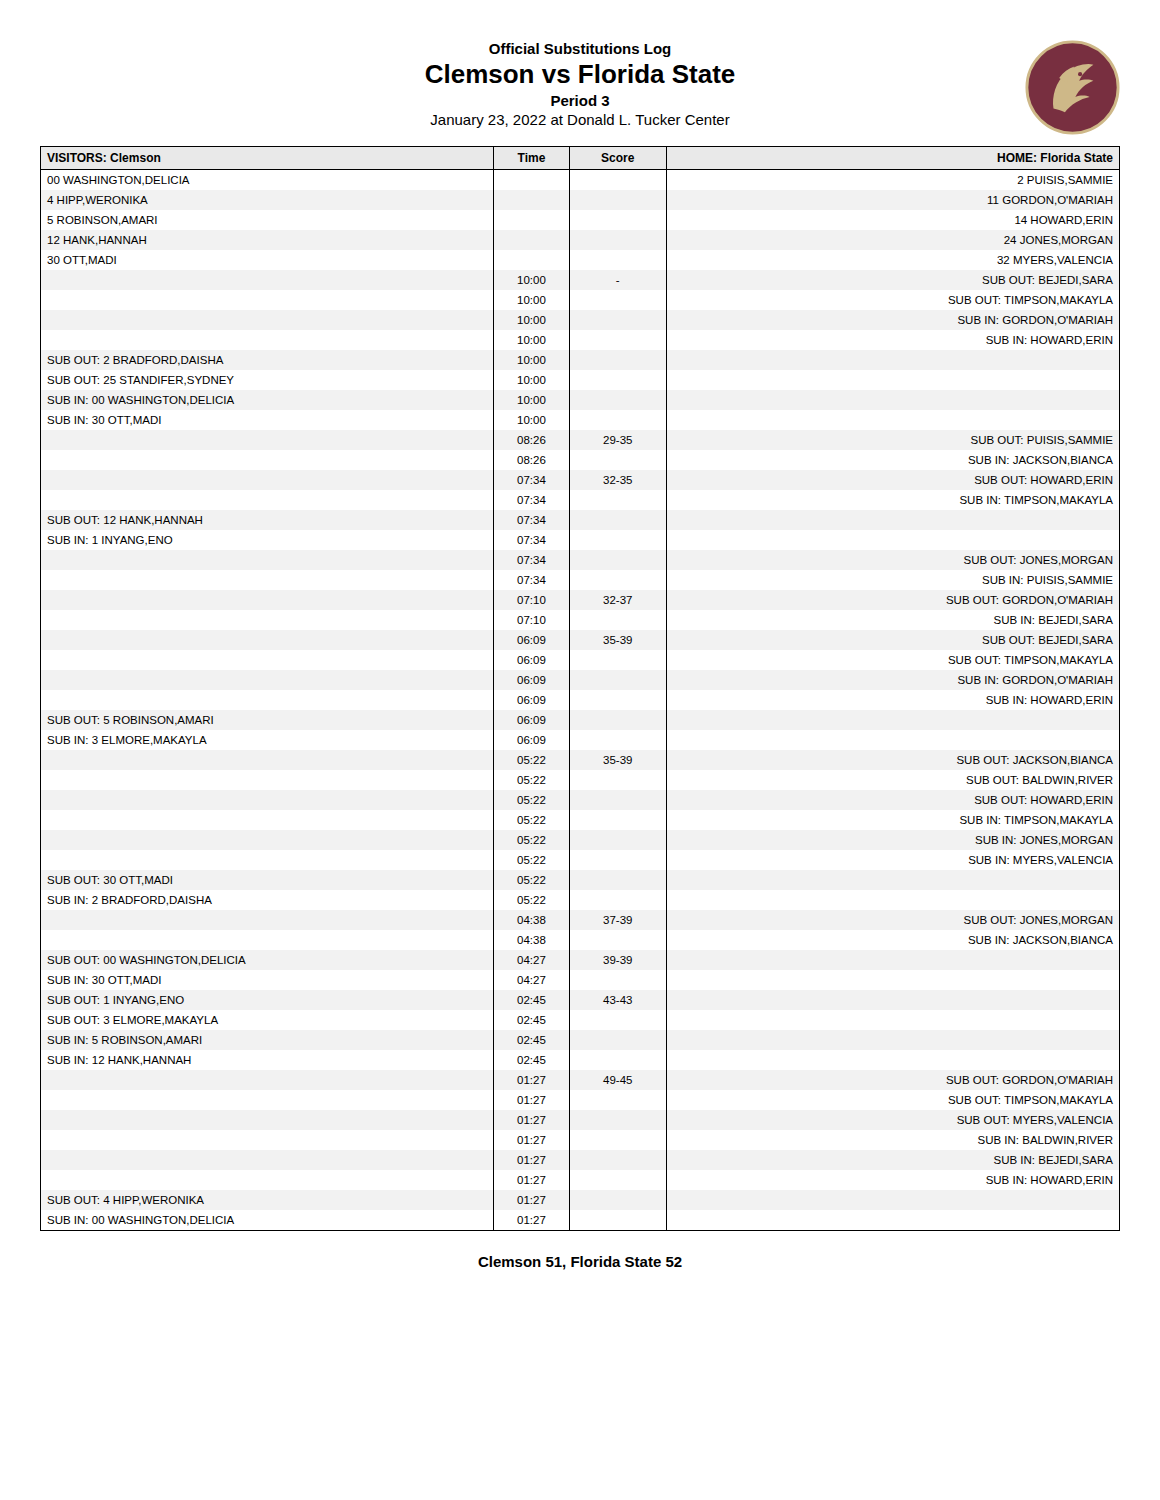Official Substitutions Log
Clemson vs Florida State
Period 3
January 23, 2022 at Donald L. Tucker Center
| VISITORS: Clemson | Time | Score | HOME: Florida State |
| --- | --- | --- | --- |
| 00 WASHINGTON,DELICIA | | | 2 PUISIS,SAMMIE |
| 4 HIPP,WERONIKA | | | 11 GORDON,O'MARIAH |
| 5 ROBINSON,AMARI | | | 14 HOWARD,ERIN |
| 12 HANK,HANNAH | | | 24 JONES,MORGAN |
| 30 OTT,MADI | | | 32 MYERS,VALENCIA |
| | 10:00 | - | SUB OUT: BEJEDI,SARA |
| | 10:00 | | SUB OUT: TIMPSON,MAKAYLA |
| | 10:00 | | SUB IN: GORDON,O'MARIAH |
| | 10:00 | | SUB IN: HOWARD,ERIN |
| SUB OUT: 2 BRADFORD,DAISHA | 10:00 | | |
| SUB OUT: 25 STANDIFER,SYDNEY | 10:00 | | |
| SUB IN: 00 WASHINGTON,DELICIA | 10:00 | | |
| SUB IN: 30 OTT,MADI | 10:00 | | |
| | 08:26 | 29-35 | SUB OUT: PUISIS,SAMMIE |
| | 08:26 | | SUB IN: JACKSON,BIANCA |
| | 07:34 | 32-35 | SUB OUT: HOWARD,ERIN |
| | 07:34 | | SUB IN: TIMPSON,MAKAYLA |
| SUB OUT: 12 HANK,HANNAH | 07:34 | | |
| SUB IN: 1 INYANG,ENO | 07:34 | | |
| | 07:34 | | SUB OUT: JONES,MORGAN |
| | 07:34 | | SUB IN: PUISIS,SAMMIE |
| | 07:10 | 32-37 | SUB OUT: GORDON,O'MARIAH |
| | 07:10 | | SUB IN: BEJEDI,SARA |
| | 06:09 | 35-39 | SUB OUT: BEJEDI,SARA |
| | 06:09 | | SUB OUT: TIMPSON,MAKAYLA |
| | 06:09 | | SUB IN: GORDON,O'MARIAH |
| | 06:09 | | SUB IN: HOWARD,ERIN |
| SUB OUT: 5 ROBINSON,AMARI | 06:09 | | |
| SUB IN: 3 ELMORE,MAKAYLA | 06:09 | | |
| | 05:22 | 35-39 | SUB OUT: JACKSON,BIANCA |
| | 05:22 | | SUB OUT: BALDWIN,RIVER |
| | 05:22 | | SUB OUT: HOWARD,ERIN |
| | 05:22 | | SUB IN: TIMPSON,MAKAYLA |
| | 05:22 | | SUB IN: JONES,MORGAN |
| | 05:22 | | SUB IN: MYERS,VALENCIA |
| SUB OUT: 30 OTT,MADI | 05:22 | | |
| SUB IN: 2 BRADFORD,DAISHA | 05:22 | | |
| | 04:38 | 37-39 | SUB OUT: JONES,MORGAN |
| | 04:38 | | SUB IN: JACKSON,BIANCA |
| SUB OUT: 00 WASHINGTON,DELICIA | 04:27 | 39-39 | |
| SUB IN: 30 OTT,MADI | 04:27 | | |
| SUB OUT: 1 INYANG,ENO | 02:45 | 43-43 | |
| SUB OUT: 3 ELMORE,MAKAYLA | 02:45 | | |
| SUB IN: 5 ROBINSON,AMARI | 02:45 | | |
| SUB IN: 12 HANK,HANNAH | 02:45 | | |
| | 01:27 | 49-45 | SUB OUT: GORDON,O'MARIAH |
| | 01:27 | | SUB OUT: TIMPSON,MAKAYLA |
| | 01:27 | | SUB OUT: MYERS,VALENCIA |
| | 01:27 | | SUB IN: BALDWIN,RIVER |
| | 01:27 | | SUB IN: BEJEDI,SARA |
| | 01:27 | | SUB IN: HOWARD,ERIN |
| SUB OUT: 4 HIPP,WERONIKA | 01:27 | | |
| SUB IN: 00 WASHINGTON,DELICIA | 01:27 | | |
Clemson 51, Florida State 52